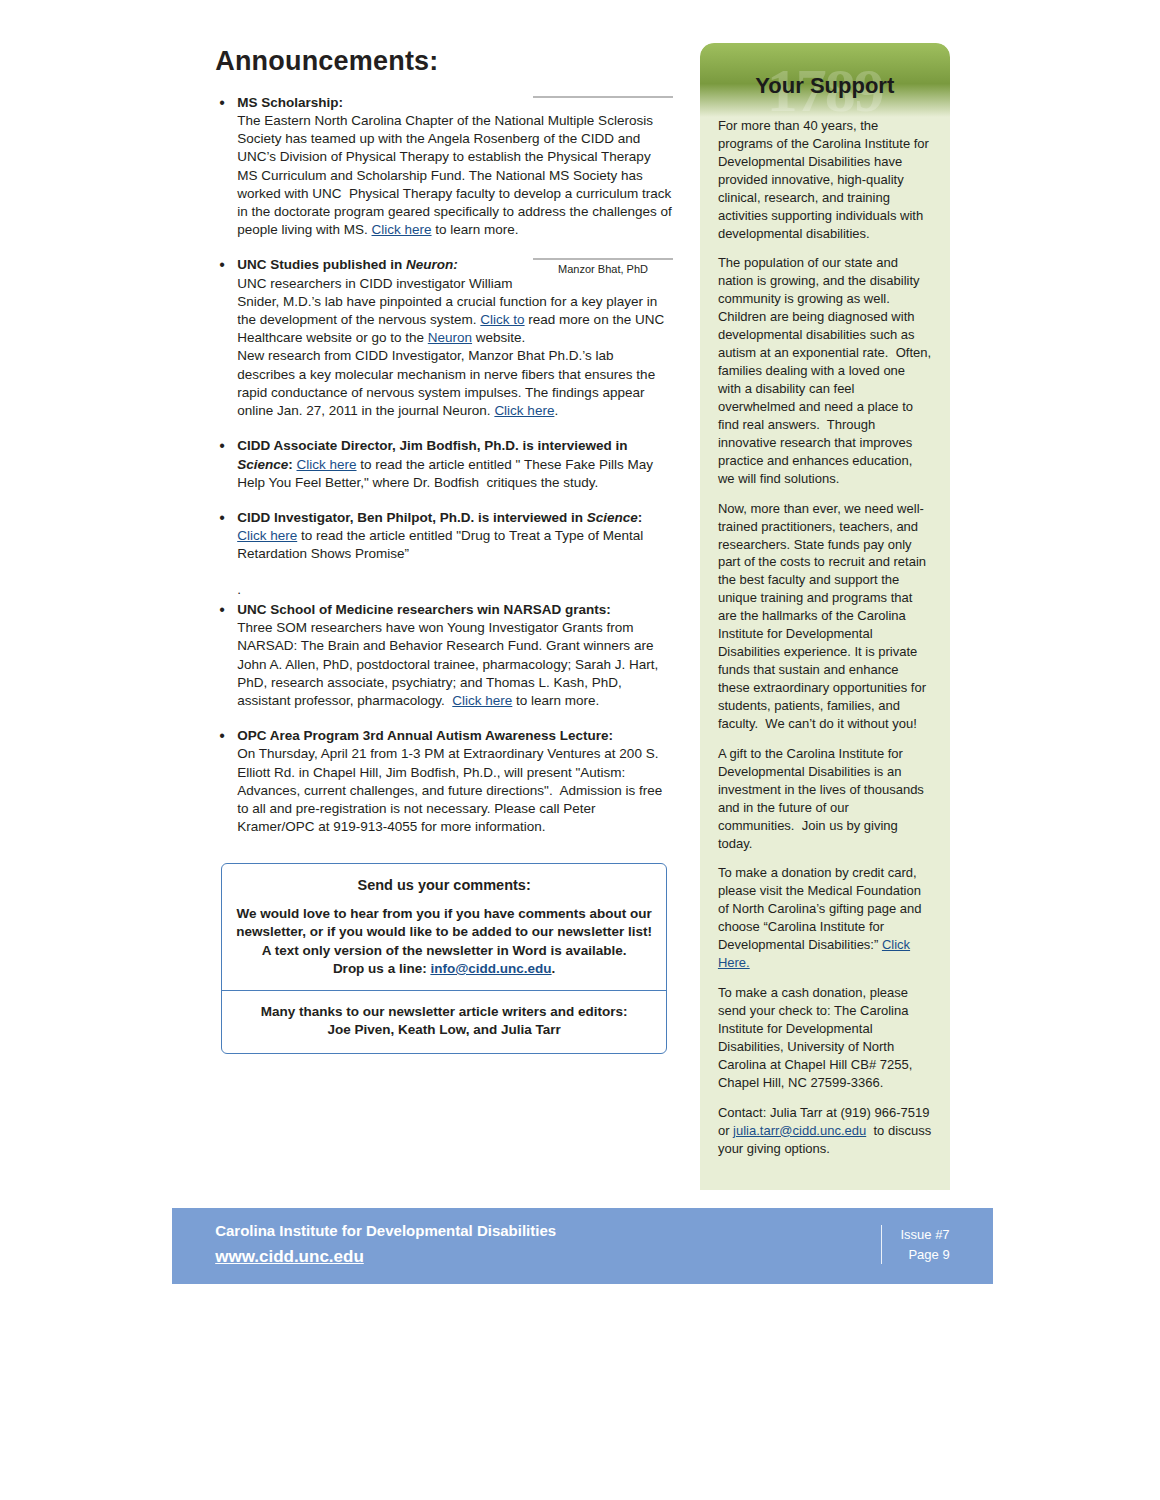Announcements:
MS Scholarship:
The Eastern North Carolina Chapter of the National Multiple Sclerosis Society has teamed up with the Angela Rosenberg of the CIDD and UNC’s Division of Physical Therapy to establish the Physical Therapy MS Curriculum and Scholarship Fund. The National MS Society has worked with UNC Physical Therapy faculty to develop a curriculum track in the doctorate program geared specifically to address the challenges of people living with MS. Click here to learn more.
Manzor Bhat, PhD
UNC Studies published in Neuron:
UNC researchers in CIDD investigator William Snider, M.D.’s lab have pinpointed a crucial function for a key player in the development of the nervous system. Click to read more on the UNC Healthcare website or go to the Neuron website.
New research from CIDD Investigator, Manzor Bhat Ph.D.’s lab describes a key molecular mechanism in nerve fibers that ensures the rapid conductance of nervous system impulses. The findings appear online Jan. 27, 2011 in the journal Neuron. Click here.
CIDD Associate Director, Jim Bodfish, Ph.D. is interviewed in Science: Click here to read the article entitled " These Fake Pills May Help You Feel Better," where Dr. Bodfish critiques the study.
CIDD Investigator, Ben Philpot, Ph.D. is interviewed in Science:
Click here to read the article entitled "Drug to Treat a Type of Mental Retardation Shows Promise”
.
UNC School of Medicine researchers win NARSAD grants:
Three SOM researchers have won Young Investigator Grants from NARSAD: The Brain and Behavior Research Fund. Grant winners are John A. Allen, PhD, postdoctoral trainee, pharmacology; Sarah J. Hart, PhD, research associate, psychiatry; and Thomas L. Kash, PhD, assistant professor, pharmacology. Click here to learn more.
OPC Area Program 3rd Annual Autism Awareness Lecture:
On Thursday, April 21 from 1-3 PM at Extraordinary Ventures at 200 S. Elliott Rd. in Chapel Hill, Jim Bodfish, Ph.D., will present "Autism: Advances, current challenges, and future directions". Admission is free to all and pre-registration is not necessary. Please call Peter Kramer/OPC at 919-913-4055 for more information.
Send us your comments:
We would love to hear from you if you have comments about our newsletter, or if you would like to be added to our newsletter list!
A text only version of the newsletter in Word is available.
Drop us a line: info@cidd.unc.edu.
Many thanks to our newsletter article writers and editors:
Joe Piven, Keath Low, and Julia Tarr
1789
Your Support
For more than 40 years, the programs of the Carolina Institute for Developmental Disabilities have provided innovative, high-quality clinical, research, and training activities supporting individuals with developmental disabilities.
The population of our state and nation is growing, and the disability community is growing as well. Children are being diagnosed with developmental disabilities such as autism at an exponential rate. Often, families dealing with a loved one with a disability can feel overwhelmed and need a place to find real answers. Through innovative research that improves practice and enhances education, we will find solutions.
Now, more than ever, we need well-trained practitioners, teachers, and researchers. State funds pay only part of the costs to recruit and retain the best faculty and support the unique training and programs that are the hallmarks of the Carolina Institute for Developmental Disabilities experience. It is private funds that sustain and enhance these extraordinary opportunities for students, patients, families, and faculty. We can’t do it without you!
A gift to the Carolina Institute for Developmental Disabilities is an investment in the lives of thousands and in the future of our communities. Join us by giving today.
To make a donation by credit card, please visit the Medical Foundation of North Carolina’s gifting page and choose “Carolina Institute for Developmental Disabilities:” Click Here.
To make a cash donation, please send your check to: The Carolina Institute for Developmental Disabilities, University of North Carolina at Chapel Hill CB# 7255, Chapel Hill, NC 27599-3366.
Contact: Julia Tarr at (919) 966-7519 or julia.tarr@cidd.unc.edu to discuss your giving options.
Carolina Institute for Developmental Disabilities
www.cidd.unc.edu
Issue #7
Page 9